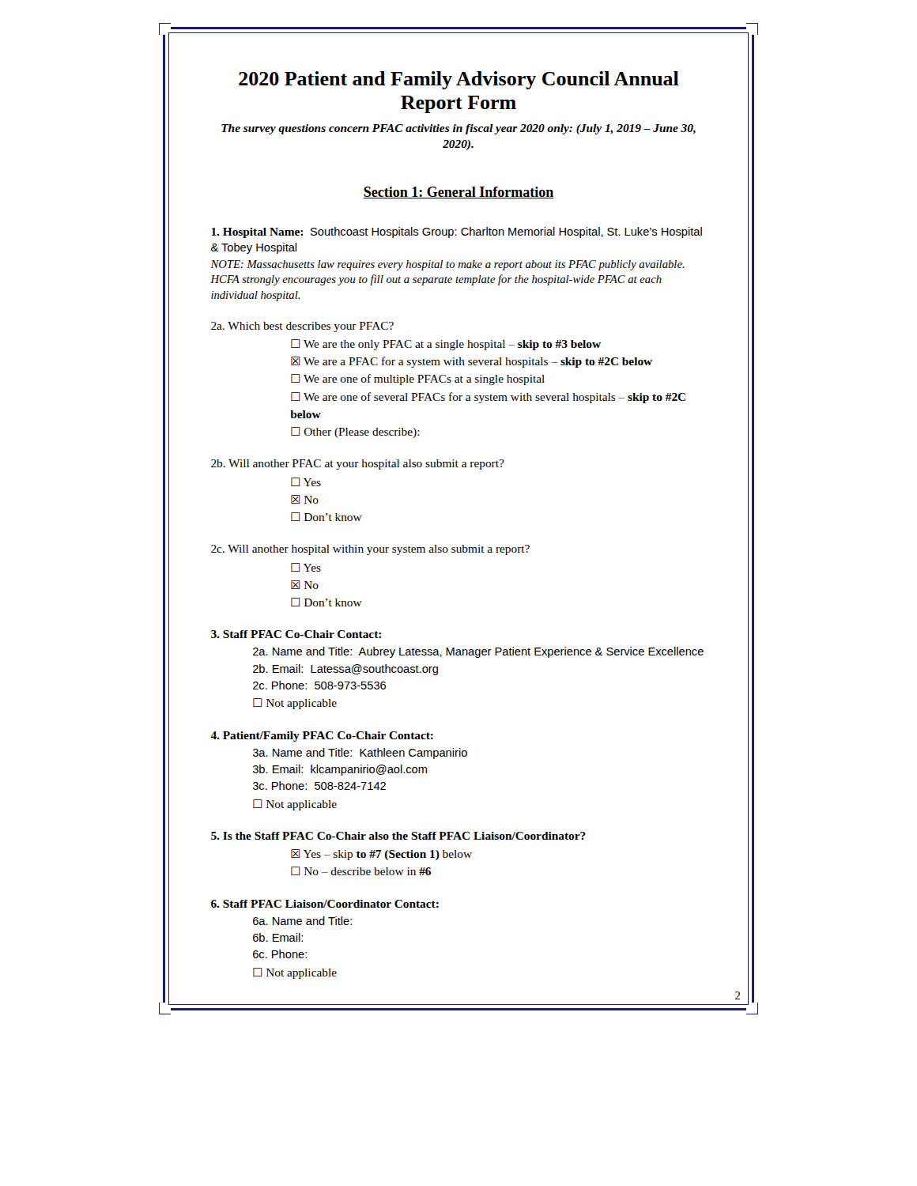2020 Patient and Family Advisory Council Annual Report Form
The survey questions concern PFAC activities in fiscal year 2020 only: (July 1, 2019 – June 30, 2020).
Section 1: General Information
1. Hospital Name: Southcoast Hospitals Group: Charlton Memorial Hospital, St. Luke’s Hospital & Tobey Hospital
NOTE: Massachusetts law requires every hospital to make a report about its PFAC publicly available. HCFA strongly encourages you to fill out a separate template for the hospital-wide PFAC at each individual hospital.
2a. Which best describes your PFAC?
☐ We are the only PFAC at a single hospital – skip to #3 below
☒ We are a PFAC for a system with several hospitals – skip to #2C below
☐ We are one of multiple PFACs at a single hospital
☐ We are one of several PFACs for a system with several hospitals – skip to #2C below
☐ Other (Please describe):
2b. Will another PFAC at your hospital also submit a report?
☐ Yes
☒ No
☐ Don’t know
2c. Will another hospital within your system also submit a report?
☐ Yes
☒ No
☐ Don’t know
3. Staff PFAC Co-Chair Contact:
2a. Name and Title: Aubrey Latessa, Manager Patient Experience & Service Excellence
2b. Email: Latessa@southcoast.org
2c. Phone: 508-973-5536
☐ Not applicable
4. Patient/Family PFAC Co-Chair Contact:
3a. Name and Title: Kathleen Campanirio
3b. Email: klcampanirio@aol.com
3c. Phone: 508-824-7142
☐ Not applicable
5. Is the Staff PFAC Co-Chair also the Staff PFAC Liaison/Coordinator?
☒ Yes – skip to #7 (Section 1) below
☐ No – describe below in #6
6. Staff PFAC Liaison/Coordinator Contact:
6a. Name and Title:
6b. Email:
6c. Phone:
☐ Not applicable
2